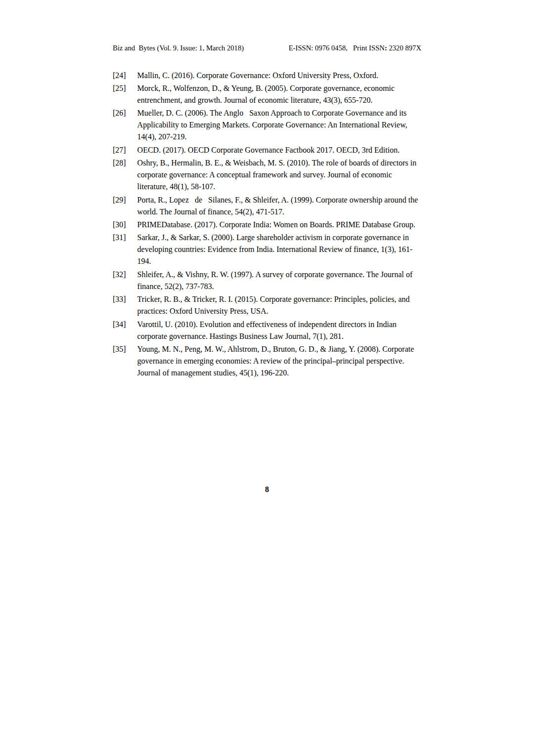Biz and Bytes (Vol. 9. Issue: 1, March 2018) E-ISSN: 0976 0458, Print ISSN: 2320 897X
[24] Mallin, C. (2016). Corporate Governance: Oxford University Press, Oxford.
[25] Morck, R., Wolfenzon, D., & Yeung, B. (2005). Corporate governance, economic entrenchment, and growth. Journal of economic literature, 43(3), 655-720.
[26] Mueller, D. C. (2006). The Anglo Saxon Approach to Corporate Governance and its Applicability to Emerging Markets. Corporate Governance: An International Review, 14(4), 207-219.
[27] OECD. (2017). OECD Corporate Governance Factbook 2017. OECD, 3rd Edition.
[28] Oshry, B., Hermalin, B. E., & Weisbach, M. S. (2010). The role of boards of directors in corporate governance: A conceptual framework and survey. Journal of economic literature, 48(1), 58-107.
[29] Porta, R., Lopez de Silanes, F., & Shleifer, A. (1999). Corporate ownership around the world. The Journal of finance, 54(2), 471-517.
[30] PRIMEDatabase. (2017). Corporate India: Women on Boards. PRIME Database Group.
[31] Sarkar, J., & Sarkar, S. (2000). Large shareholder activism in corporate governance in developing countries: Evidence from India. International Review of finance, 1(3), 161-194.
[32] Shleifer, A., & Vishny, R. W. (1997). A survey of corporate governance. The Journal of finance, 52(2), 737-783.
[33] Tricker, R. B., & Tricker, R. I. (2015). Corporate governance: Principles, policies, and practices: Oxford University Press, USA.
[34] Varottil, U. (2010). Evolution and effectiveness of independent directors in Indian corporate governance. Hastings Business Law Journal, 7(1), 281.
[35] Young, M. N., Peng, M. W., Ahlstrom, D., Bruton, G. D., & Jiang, Y. (2008). Corporate governance in emerging economies: A review of the principal–principal perspective. Journal of management studies, 45(1), 196-220.
8